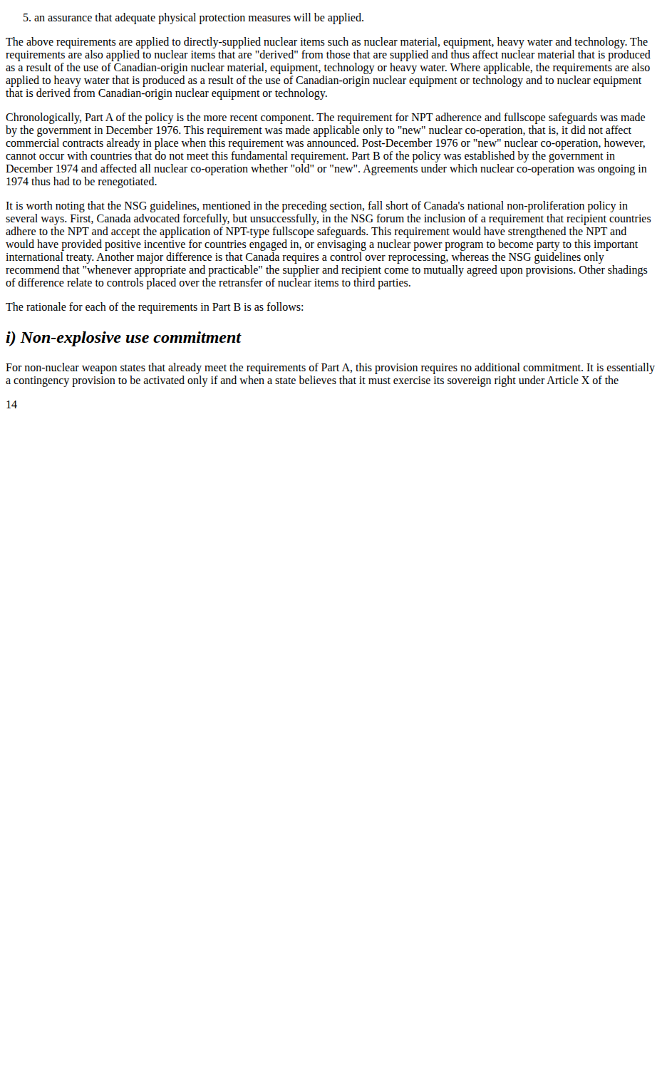an assurance that adequate physical protection measures will be applied.
The above requirements are applied to directly-supplied nuclear items such as nuclear material, equipment, heavy water and technology. The requirements are also applied to nuclear items that are "derived" from those that are supplied and thus affect nuclear material that is produced as a result of the use of Canadian-origin nuclear material, equipment, technology or heavy water. Where applicable, the requirements are also applied to heavy water that is produced as a result of the use of Canadian-origin nuclear equipment or technology and to nuclear equipment that is derived from Canadian-origin nuclear equipment or technology.
Chronologically, Part A of the policy is the more recent component. The requirement for NPT adherence and fullscope safeguards was made by the government in December 1976. This requirement was made applicable only to "new" nuclear co-operation, that is, it did not affect commercial contracts already in place when this requirement was announced. Post-December 1976 or "new" nuclear co-operation, however, cannot occur with countries that do not meet this fundamental requirement. Part B of the policy was established by the government in December 1974 and affected all nuclear co-operation whether "old" or "new". Agreements under which nuclear co-operation was ongoing in 1974 thus had to be renegotiated.
It is worth noting that the NSG guidelines, mentioned in the preceding section, fall short of Canada's national non-proliferation policy in several ways. First, Canada advocated forcefully, but unsuccessfully, in the NSG forum the inclusion of a requirement that recipient countries adhere to the NPT and accept the application of NPT-type fullscope safeguards. This requirement would have strengthened the NPT and would have provided positive incentive for countries engaged in, or envisaging a nuclear power program to become party to this important international treaty. Another major difference is that Canada requires a control over reprocessing, whereas the NSG guidelines only recommend that "whenever appropriate and practicable" the supplier and recipient come to mutually agreed upon provisions. Other shadings of difference relate to controls placed over the retransfer of nuclear items to third parties.
The rationale for each of the requirements in Part B is as follows:
i) Non-explosive use commitment
For non-nuclear weapon states that already meet the requirements of Part A, this provision requires no additional commitment. It is essentially a contingency provision to be activated only if and when a state believes that it must exercise its sovereign right under Article X of the
14